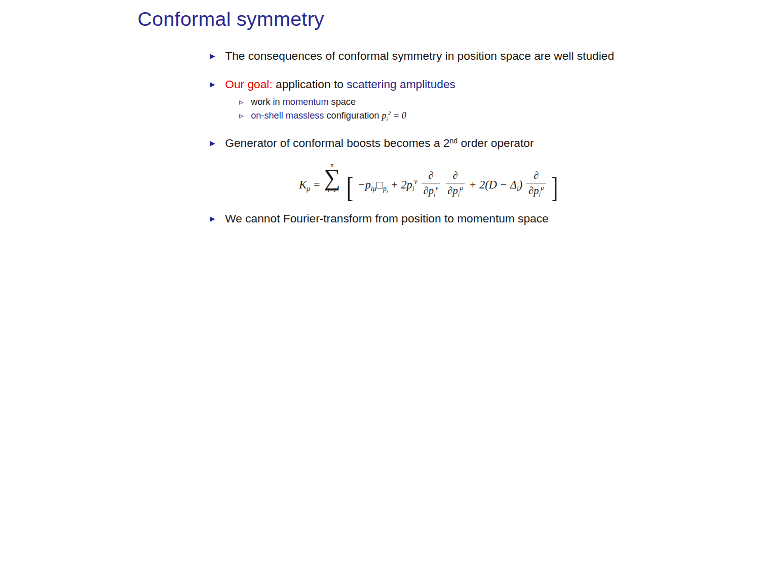Conformal symmetry
The consequences of conformal symmetry in position space are well studied
Our goal: application to scattering amplitudes
work in momentum space
on-shell massless configuration pi2 = 0
Generator of conformal boosts becomes a 2nd order operator
Kμ = n ∑ i=1 [ −piμ□pi + 2piν ∂∂piν ∂∂piμ + 2(D − Δi) ∂∂piμ ]
We cannot Fourier-transform from position to momentum space